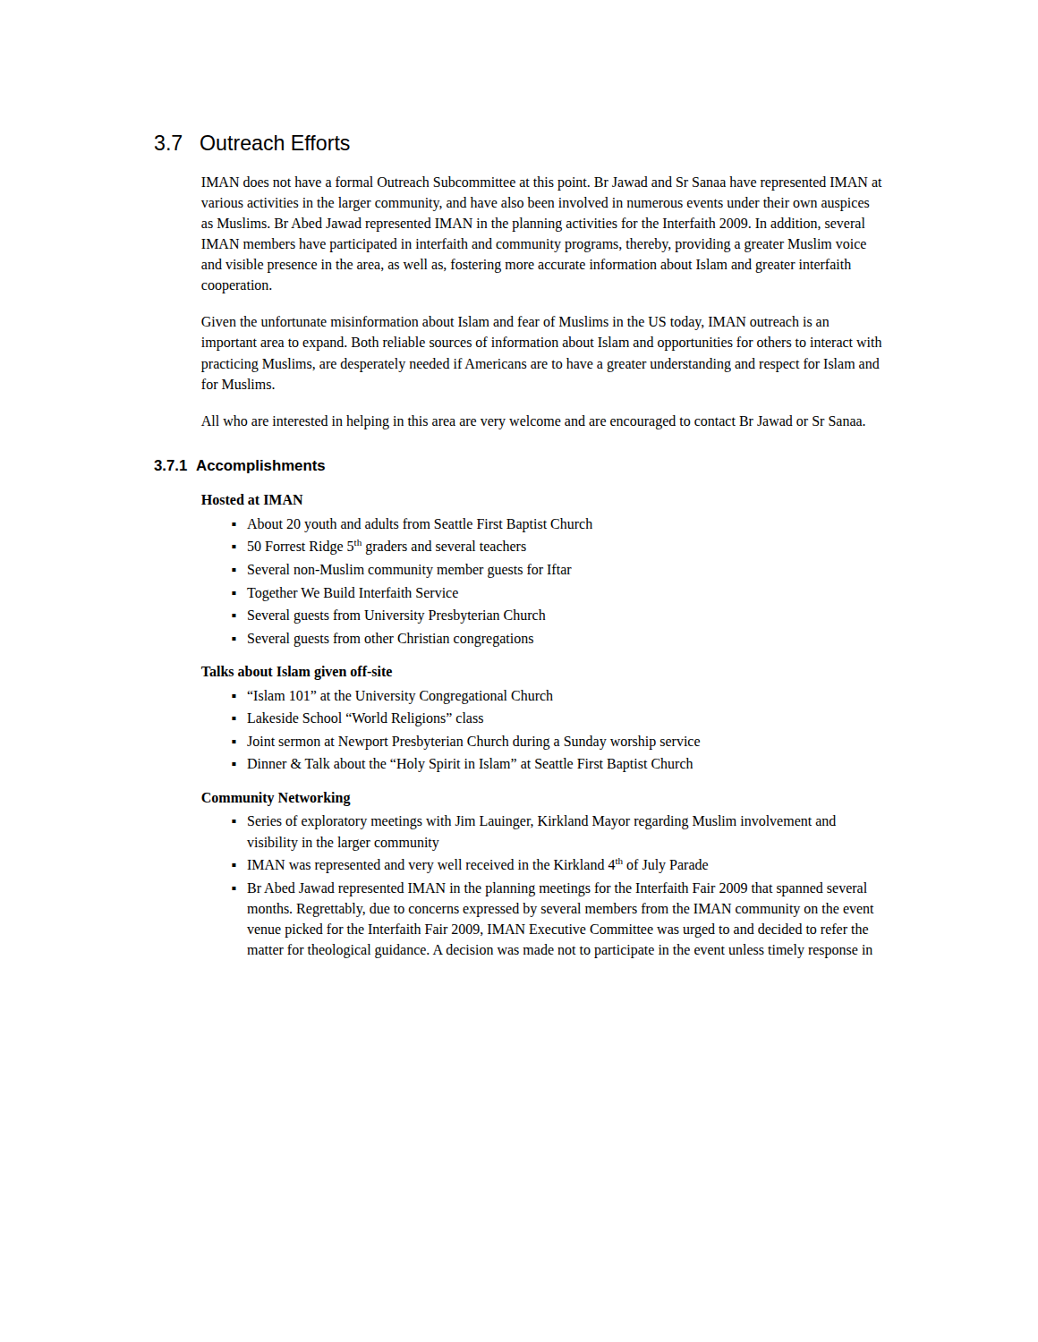3.7 Outreach Efforts
IMAN does not have a formal Outreach Subcommittee at this point. Br Jawad and Sr Sanaa have represented IMAN at various activities in the larger community, and have also been involved in numerous events under their own auspices as Muslims. Br Abed Jawad represented IMAN in the planning activities for the Interfaith 2009. In addition, several IMAN members have participated in interfaith and community programs, thereby, providing a greater Muslim voice and visible presence in the area, as well as, fostering more accurate information about Islam and greater interfaith cooperation.
Given the unfortunate misinformation about Islam and fear of Muslims in the US today, IMAN outreach is an important area to expand. Both reliable sources of information about Islam and opportunities for others to interact with practicing Muslims, are desperately needed if Americans are to have a greater understanding and respect for Islam and for Muslims.
All who are interested in helping in this area are very welcome and are encouraged to contact Br Jawad or Sr Sanaa.
3.7.1 Accomplishments
Hosted at IMAN
About 20 youth and adults from Seattle First Baptist Church
50 Forrest Ridge 5th graders and several teachers
Several non-Muslim community member guests for Iftar
Together We Build Interfaith Service
Several guests from University Presbyterian Church
Several guests from other Christian congregations
Talks about Islam given off-site
“Islam 101” at the University Congregational Church
Lakeside School “World Religions” class
Joint sermon at Newport Presbyterian Church during a Sunday worship service
Dinner & Talk about the “Holy Spirit in Islam” at Seattle First Baptist Church
Community Networking
Series of exploratory meetings with Jim Lauinger, Kirkland Mayor regarding Muslim involvement and visibility in the larger community
IMAN was represented and very well received in the Kirkland 4th of July Parade
Br Abed Jawad represented IMAN in the planning meetings for the Interfaith Fair 2009 that spanned several months. Regrettably, due to concerns expressed by several members from the IMAN community on the event venue picked for the Interfaith Fair 2009, IMAN Executive Committee was urged to and decided to refer the matter for theological guidance. A decision was made not to participate in the event unless timely response in